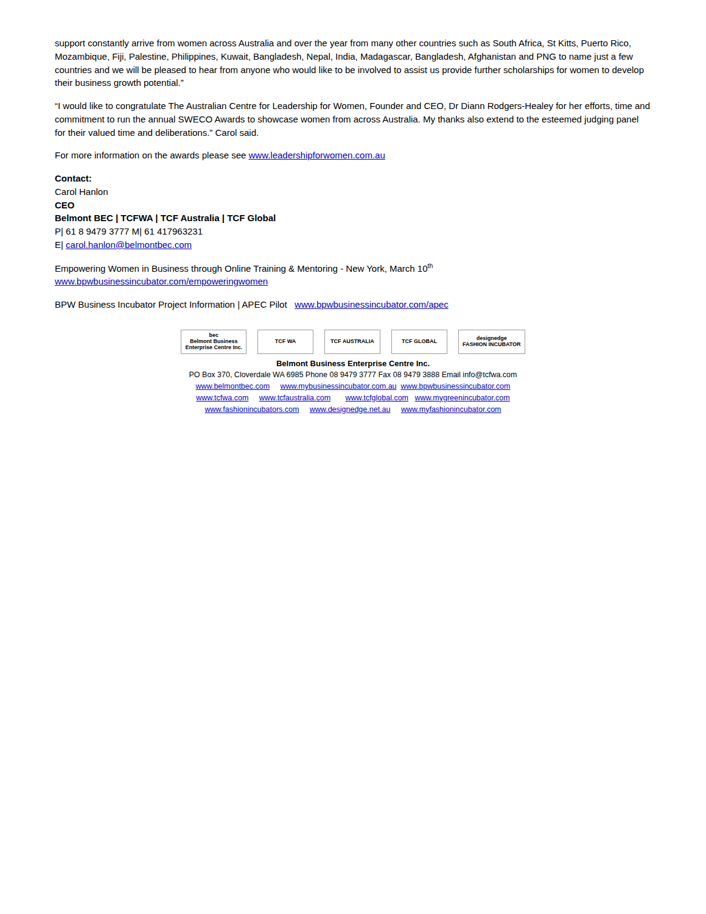support constantly arrive from women across Australia and over the year from many other countries such as South Africa, St Kitts, Puerto Rico, Mozambique, Fiji, Palestine, Philippines, Kuwait, Bangladesh, Nepal, India, Madagascar, Bangladesh, Afghanistan and PNG to name just a few countries and we will be pleased to hear from anyone who would like to be involved to assist us provide further scholarships for women to develop their business growth potential.”
“I would like to congratulate The Australian Centre for Leadership for Women, Founder and CEO, Dr Diann Rodgers-Healey for her efforts, time and commitment to run the annual SWECO Awards to showcase women from across Australia. My thanks also extend to the esteemed judging panel for their valued time and deliberations.” Carol said.
For more information on the awards please see www.leadershipforwomen.com.au
Contact:
Carol Hanlon
CEO
Belmont BEC | TCFWA | TCF Australia | TCF Global
P| 61 8 9479 3777 M| 61 417963231
E| carol.hanlon@belmontbec.com
Empowering Women in Business through Online Training & Mentoring - New York, March 10th
www.bpwbusinessincubator.com/empoweringwomen
BPW Business Incubator Project Information | APEC Pilot www.bpwbusinessincubator.com/apec
bec
Belmont Business
Enterprise Centre Inc.
TCF WA
TCF AUSTRALIA
TCF GLOBAL
designedge
FASHION INCUBATOR
Belmont Business Enterprise Centre Inc.
PO Box 370, Cloverdale WA 6985 Phone 08 9479 3777 Fax 08 9479 3888 Email info@tcfwa.com
www.belmontbec.com www.mybusinessincubator.com.au www.bpwbusinessincubator.com
www.tcfwa.com www.tcfaustralia.com www.tcfglobal.com www.mygreenincubator.com
www.fashionincubators.com www.designedge.net.au www.myfashionincubator.com